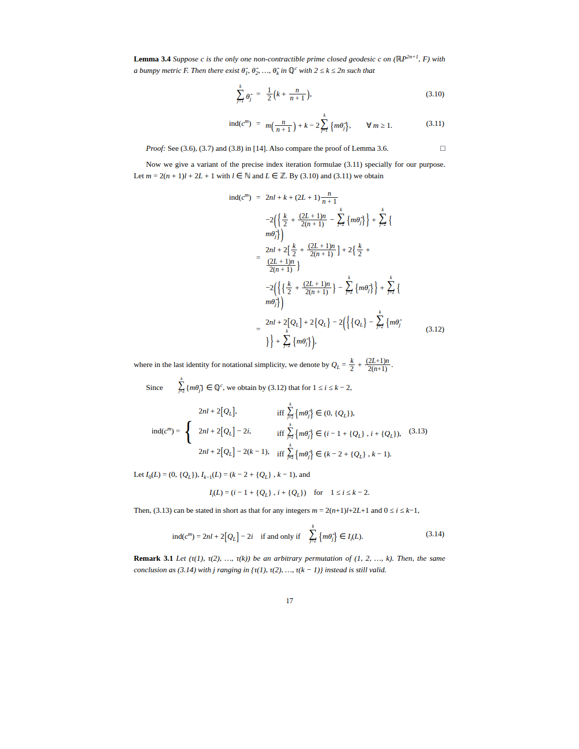Lemma 3.4 Suppose c is the only one non-contractible prime closed geodesic c on (ℝP2n+1, F) with a bumpy metric F. Then there exist θ̂1, θ̂2, …, θ̂k in ℚc with 2 ≤ k ≤ 2n such that
| k ∑ j =1 θ̂ j | = | 1 2 ( k + n n + 1 ) , | (3.10) |
| ind ( c m ) | = | m ( n n + 1 ) + k − 2 k ∑ j =1 { mθ̂ j } , ∀ m ≥ 1. | (3.11) |
Proof: See (3.6), (3.7) and (3.8) in [14]. Also compare the proof of Lemma 3.6. □
Now we give a variant of the precise index iteration formulae (3.11) specially for our purpose. Let m = 2(n + 1)l + 2L + 1 with l ∈ ℕ and L ∈ ℤ. By (3.10) and (3.11) we obtain
| ind ( c m ) | = | 2 nl + k + (2 L + 1) n n + 1 | |
| | | −2 ( { k 2 + (2 L + 1) n 2( n + 1) − k ∑ j =2 { mθ̂ j } } + k ∑ j =2 { mθ̂ j } ) | |
| | = | 2 nl + 2 [ k 2 + (2 L + 1) n 2( n + 1) ] + 2 { k 2 + (2 L + 1) n 2( n + 1) } | |
| | | −2 ( { { k 2 + (2 L + 1) n 2( n + 1) } − k ∑ j =2 { mθ̂ j } } + k ∑ j =2 { mθ̂ j } ) | |
| | = | 2 nl + 2 [ Q L ] + 2 { Q L } − 2 ( { { Q L } − k ∑ j =2 { mθ̂ j } } + k ∑ j =2 { mθ̂ j } ) , | (3.12) |
where in the last identity for notational simplicity, we denote by QL = k 2 + (2L+1)n 2(n+1).
Since k∑j=2{mθ̂j} ∈ ℚc, we obtain by (3.12) that for 1 ≤ i ≤ k − 2,
| ind ( c m ) = | { | 2 nl + 2 [ Q L ] , | iff k ∑ j =2 { mθ̂ j } ∈ (0, { Q L }), | |
| 2 nl + 2 [ Q L ] − 2 i , | iff k ∑ j =2 { mθ̂ j } ∈ ( i − 1 + { Q L } , i + { Q L }), | (3.13) |
| 2 nl + 2 [ Q L ] − 2( k − 1), | iff k ∑ j =2 { mθ̂ j } ∈ ( k − 2 + { Q L } , k − 1). | |
Let I0(L) = (0, {QL}), Ik−1(L) = (k − 2 + {QL} , k − 1), and
Ii(L) = (i − 1 + {QL} , i + {QL}) for 1 ≤ i ≤ k − 2.
Then, (3.13) can be stated in short as that for any integers m = 2(n+1)l+2L+1 and 0 ≤ i ≤ k−1,
| ind ( c m ) = 2 nl + 2 [ Q L ] − 2 i if and only if k ∑ j =2 { mθ̂ j } ∈ I i ( L ). | (3.14) |
Remark 3.1 Let (τ(1), τ(2), …, τ(k)) be an arbitrary permutation of (1, 2, …, k). Then, the same conclusion as (3.14) with j ranging in {τ(1), τ(2), …, τ(k − 1)} instead is still valid.
17